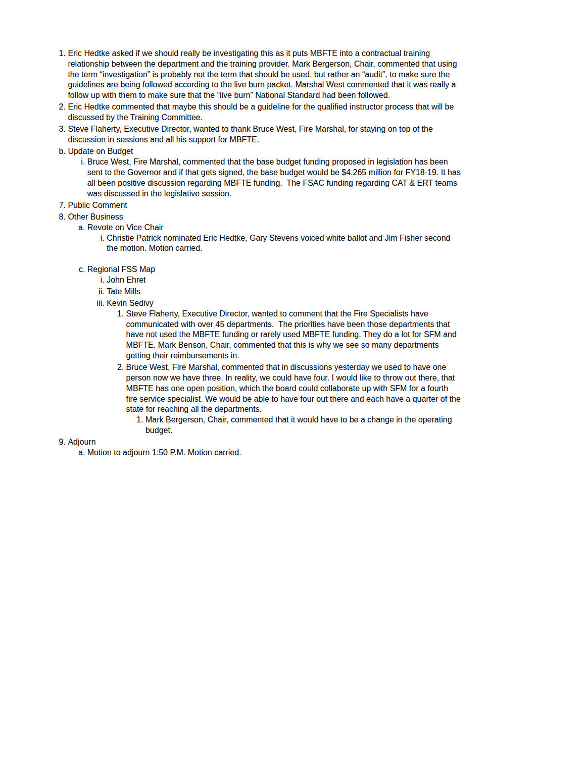Eric Hedtke asked if we should really be investigating this as it puts MBFTE into a contractual training relationship between the department and the training provider. Mark Bergerson, Chair, commented that using the term “investigation” is probably not the term that should be used, but rather an “audit”, to make sure the guidelines are being followed according to the live burn packet. Marshal West commented that it was really a follow up with them to make sure that the “live burn” National Standard had been followed.
Eric Hedtke commented that maybe this should be a guideline for the qualified instructor process that will be discussed by the Training Committee.
Steve Flaherty, Executive Director, wanted to thank Bruce West, Fire Marshal, for staying on top of the discussion in sessions and all his support for MBFTE.
Update on Budget
Bruce West, Fire Marshal, commented that the base budget funding proposed in legislation has been sent to the Governor and if that gets signed, the base budget would be $4.265 million for FY18-19. It has all been positive discussion regarding MBFTE funding. The FSAC funding regarding CAT & ERT teams was discussed in the legislative session.
Public Comment
Other Business
Revote on Vice Chair
Christie Patrick nominated Eric Hedtke, Gary Stevens voiced white ballot and Jim Fisher second the motion. Motion carried.
Regional FSS Map
John Ehret
Tate Mills
Kevin Sedivy
Steve Flaherty, Executive Director, wanted to comment that the Fire Specialists have communicated with over 45 departments. The priorities have been those departments that have not used the MBFTE funding or rarely used MBFTE funding. They do a lot for SFM and MBFTE. Mark Benson, Chair, commented that this is why we see so many departments getting their reimbursements in.
Bruce West, Fire Marshal, commented that in discussions yesterday we used to have one person now we have three. In reality, we could have four. I would like to throw out there, that MBFTE has one open position, which the board could collaborate up with SFM for a fourth fire service specialist. We would be able to have four out there and each have a quarter of the state for reaching all the departments.
Mark Bergerson, Chair, commented that it would have to be a change in the operating budget.
Adjourn
Motion to adjourn 1:50 P.M. Motion carried.